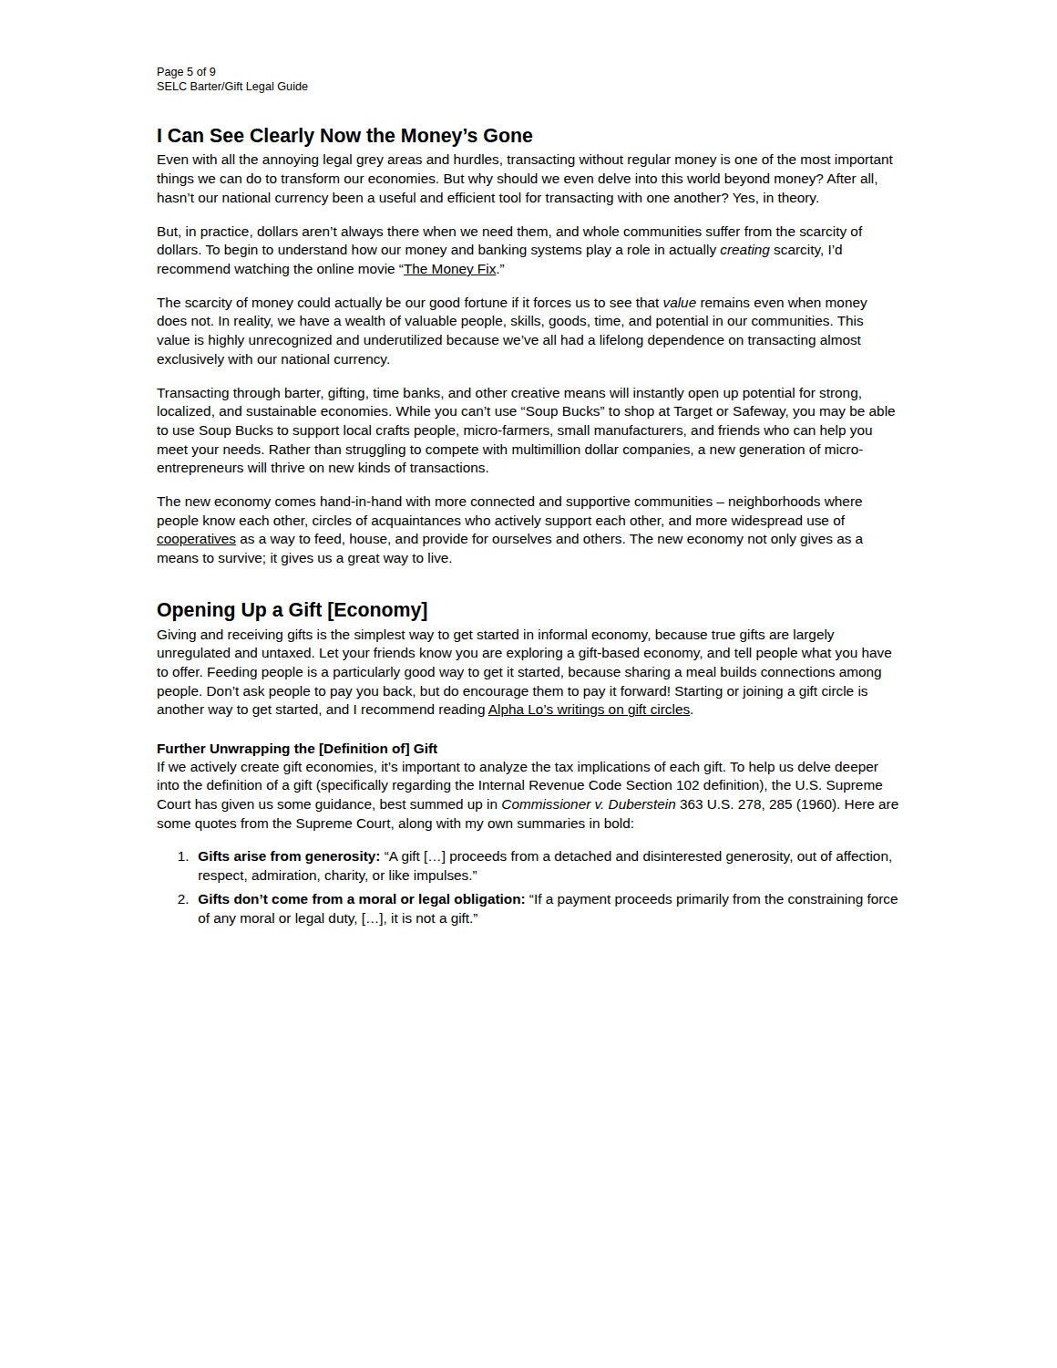Page 5 of 9
SELC Barter/Gift Legal Guide
I Can See Clearly Now the Money’s Gone
Even with all the annoying legal grey areas and hurdles, transacting without regular money is one of the most important things we can do to transform our economies. But why should we even delve into this world beyond money? After all, hasn’t our national currency been a useful and efficient tool for transacting with one another? Yes, in theory.
But, in practice, dollars aren’t always there when we need them, and whole communities suffer from the scarcity of dollars. To begin to understand how our money and banking systems play a role in actually creating scarcity, I’d recommend watching the online movie “The Money Fix.”
The scarcity of money could actually be our good fortune if it forces us to see that value remains even when money does not. In reality, we have a wealth of valuable people, skills, goods, time, and potential in our communities. This value is highly unrecognized and underutilized because we’ve all had a lifelong dependence on transacting almost exclusively with our national currency.
Transacting through barter, gifting, time banks, and other creative means will instantly open up potential for strong, localized, and sustainable economies. While you can’t use “Soup Bucks” to shop at Target or Safeway, you may be able to use Soup Bucks to support local crafts people, micro-farmers, small manufacturers, and friends who can help you meet your needs. Rather than struggling to compete with multimillion dollar companies, a new generation of micro-entrepreneurs will thrive on new kinds of transactions.
The new economy comes hand-in-hand with more connected and supportive communities – neighborhoods where people know each other, circles of acquaintances who actively support each other, and more widespread use of cooperatives as a way to feed, house, and provide for ourselves and others. The new economy not only gives as a means to survive; it gives us a great way to live.
Opening Up a Gift [Economy]
Giving and receiving gifts is the simplest way to get started in informal economy, because true gifts are largely unregulated and untaxed. Let your friends know you are exploring a gift-based economy, and tell people what you have to offer. Feeding people is a particularly good way to get it started, because sharing a meal builds connections among people. Don’t ask people to pay you back, but do encourage them to pay it forward! Starting or joining a gift circle is another way to get started, and I recommend reading Alpha Lo’s writings on gift circles.
Further Unwrapping the [Definition of] Gift
If we actively create gift economies, it’s important to analyze the tax implications of each gift. To help us delve deeper into the definition of a gift (specifically regarding the Internal Revenue Code Section 102 definition), the U.S. Supreme Court has given us some guidance, best summed up in Commissioner v. Duberstein 363 U.S. 278, 285 (1960). Here are some quotes from the Supreme Court, along with my own summaries in bold:
Gifts arise from generosity: “A gift […] proceeds from a detached and disinterested generosity, out of affection, respect, admiration, charity, or like impulses.”
Gifts don’t come from a moral or legal obligation: “If a payment proceeds primarily from the constraining force of any moral or legal duty, […], it is not a gift.”